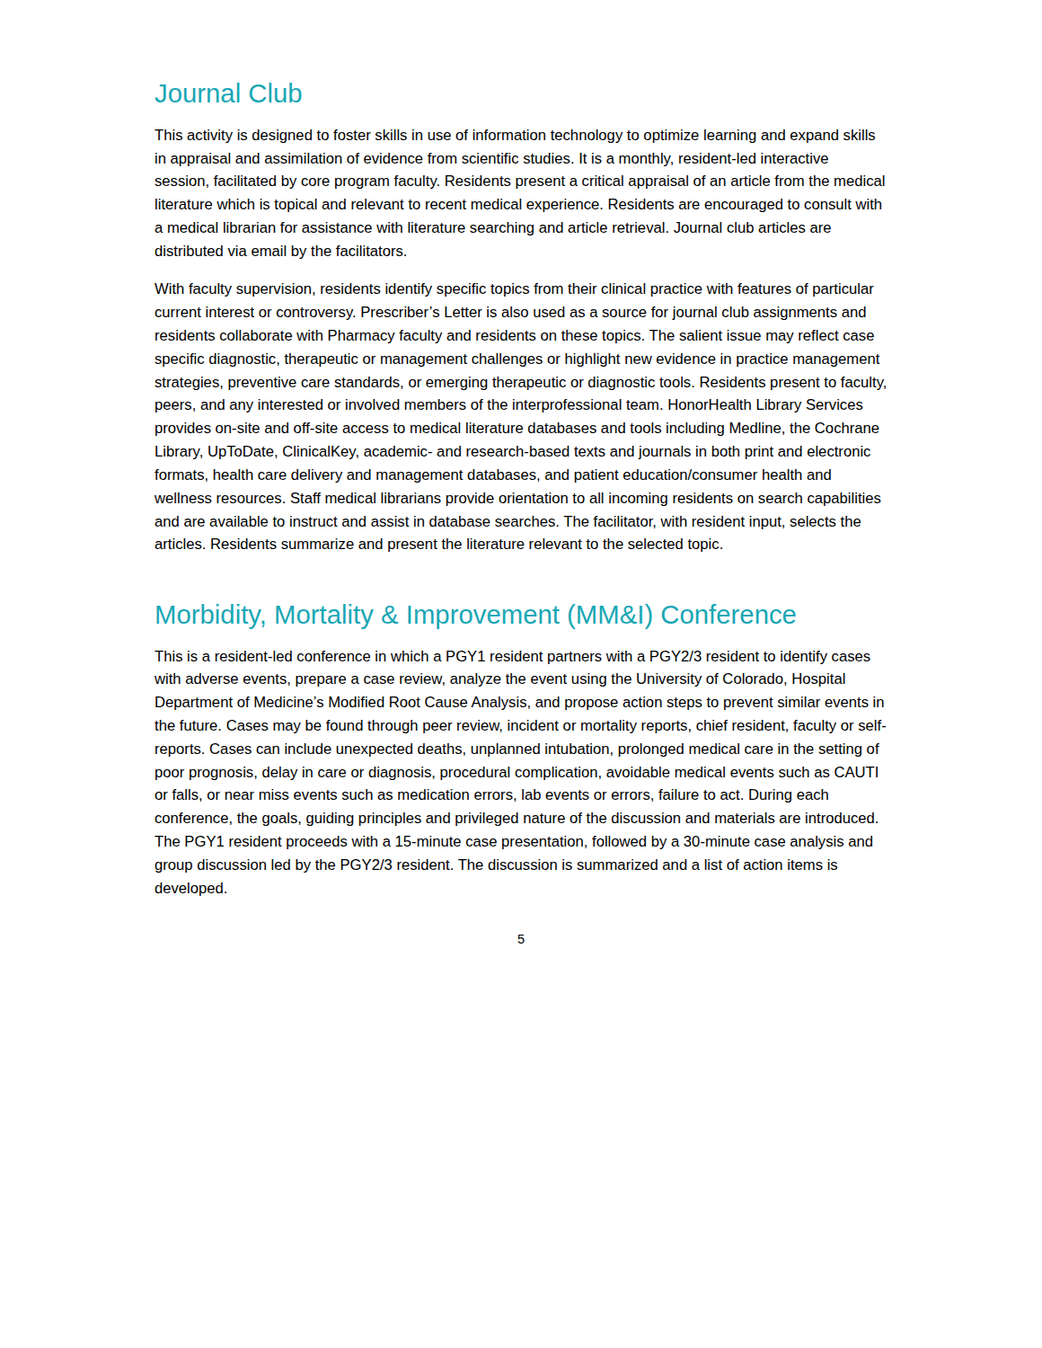Journal Club
This activity is designed to foster skills in use of information technology to optimize learning and expand skills in appraisal and assimilation of evidence from scientific studies. It is a monthly, resident-led interactive session, facilitated by core program faculty. Residents present a critical appraisal of an article from the medical literature which is topical and relevant to recent medical experience. Residents are encouraged to consult with a medical librarian for assistance with literature searching and article retrieval. Journal club articles are distributed via email by the facilitators.
With faculty supervision, residents identify specific topics from their clinical practice with features of particular current interest or controversy. Prescriber’s Letter is also used as a source for journal club assignments and residents collaborate with Pharmacy faculty and residents on these topics. The salient issue may reflect case specific diagnostic, therapeutic or management challenges or highlight new evidence in practice management strategies, preventive care standards, or emerging therapeutic or diagnostic tools. Residents present to faculty, peers, and any interested or involved members of the interprofessional team. HonorHealth Library Services provides on-site and off-site access to medical literature databases and tools including Medline, the Cochrane Library, UpToDate, ClinicalKey, academic- and research-based texts and journals in both print and electronic formats, health care delivery and management databases, and patient education/consumer health and wellness resources. Staff medical librarians provide orientation to all incoming residents on search capabilities and are available to instruct and assist in database searches. The facilitator, with resident input, selects the articles. Residents summarize and present the literature relevant to the selected topic.
Morbidity, Mortality & Improvement (MM&I) Conference
This is a resident-led conference in which a PGY1 resident partners with a PGY2/3 resident to identify cases with adverse events, prepare a case review, analyze the event using the University of Colorado, Hospital Department of Medicine’s Modified Root Cause Analysis, and propose action steps to prevent similar events in the future. Cases may be found through peer review, incident or mortality reports, chief resident, faculty or self-reports. Cases can include unexpected deaths, unplanned intubation, prolonged medical care in the setting of poor prognosis, delay in care or diagnosis, procedural complication, avoidable medical events such as CAUTI or falls, or near miss events such as medication errors, lab events or errors, failure to act. During each conference, the goals, guiding principles and privileged nature of the discussion and materials are introduced. The PGY1 resident proceeds with a 15-minute case presentation, followed by a 30-minute case analysis and group discussion led by the PGY2/3 resident. The discussion is summarized and a list of action items is developed.
5